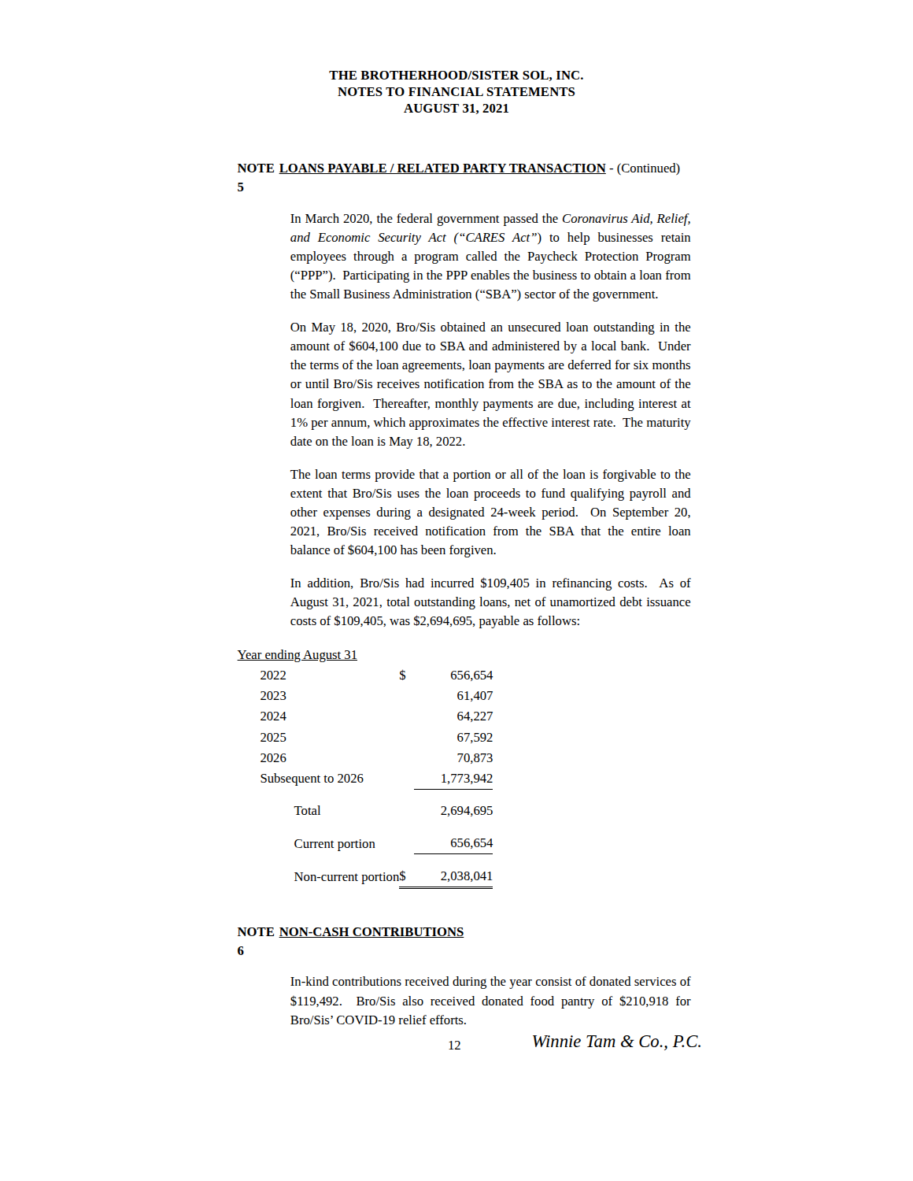THE BROTHERHOOD/SISTER SOL, INC.
NOTES TO FINANCIAL STATEMENTS
AUGUST 31, 2021
NOTE 5
LOANS PAYABLE / RELATED PARTY TRANSACTION - (Continued)
In March 2020, the federal government passed the Coronavirus Aid, Relief, and Economic Security Act (“CARES Act”) to help businesses retain employees through a program called the Paycheck Protection Program (“PPP”). Participating in the PPP enables the business to obtain a loan from the Small Business Administration (“SBA”) sector of the government.
On May 18, 2020, Bro/Sis obtained an unsecured loan outstanding in the amount of $604,100 due to SBA and administered by a local bank. Under the terms of the loan agreements, loan payments are deferred for six months or until Bro/Sis receives notification from the SBA as to the amount of the loan forgiven. Thereafter, monthly payments are due, including interest at 1% per annum, which approximates the effective interest rate. The maturity date on the loan is May 18, 2022.
The loan terms provide that a portion or all of the loan is forgivable to the extent that Bro/Sis uses the loan proceeds to fund qualifying payroll and other expenses during a designated 24-week period. On September 20, 2021, Bro/Sis received notification from the SBA that the entire loan balance of $604,100 has been forgiven.
In addition, Bro/Sis had incurred $109,405 in refinancing costs. As of August 31, 2021, total outstanding loans, net of unamortized debt issuance costs of $109,405, was $2,694,695, payable as follows:
| Year ending August 31 | | |
| 2022 | $ | 656,654 |
| 2023 | | 61,407 |
| 2024 | | 64,227 |
| 2025 | | 67,592 |
| 2026 | | 70,873 |
| Subsequent to 2026 | | 1,773,942 |
| Total | | 2,694,695 |
| Current portion | | 656,654 |
| Non-current portion | $ | 2,038,041 |
NOTE 6
NON-CASH CONTRIBUTIONS
In-kind contributions received during the year consist of donated services of $119,492. Bro/Sis also received donated food pantry of $210,918 for Bro/Sis’ COVID-19 relief efforts.
12
Winnie Tam & Co., P.C.